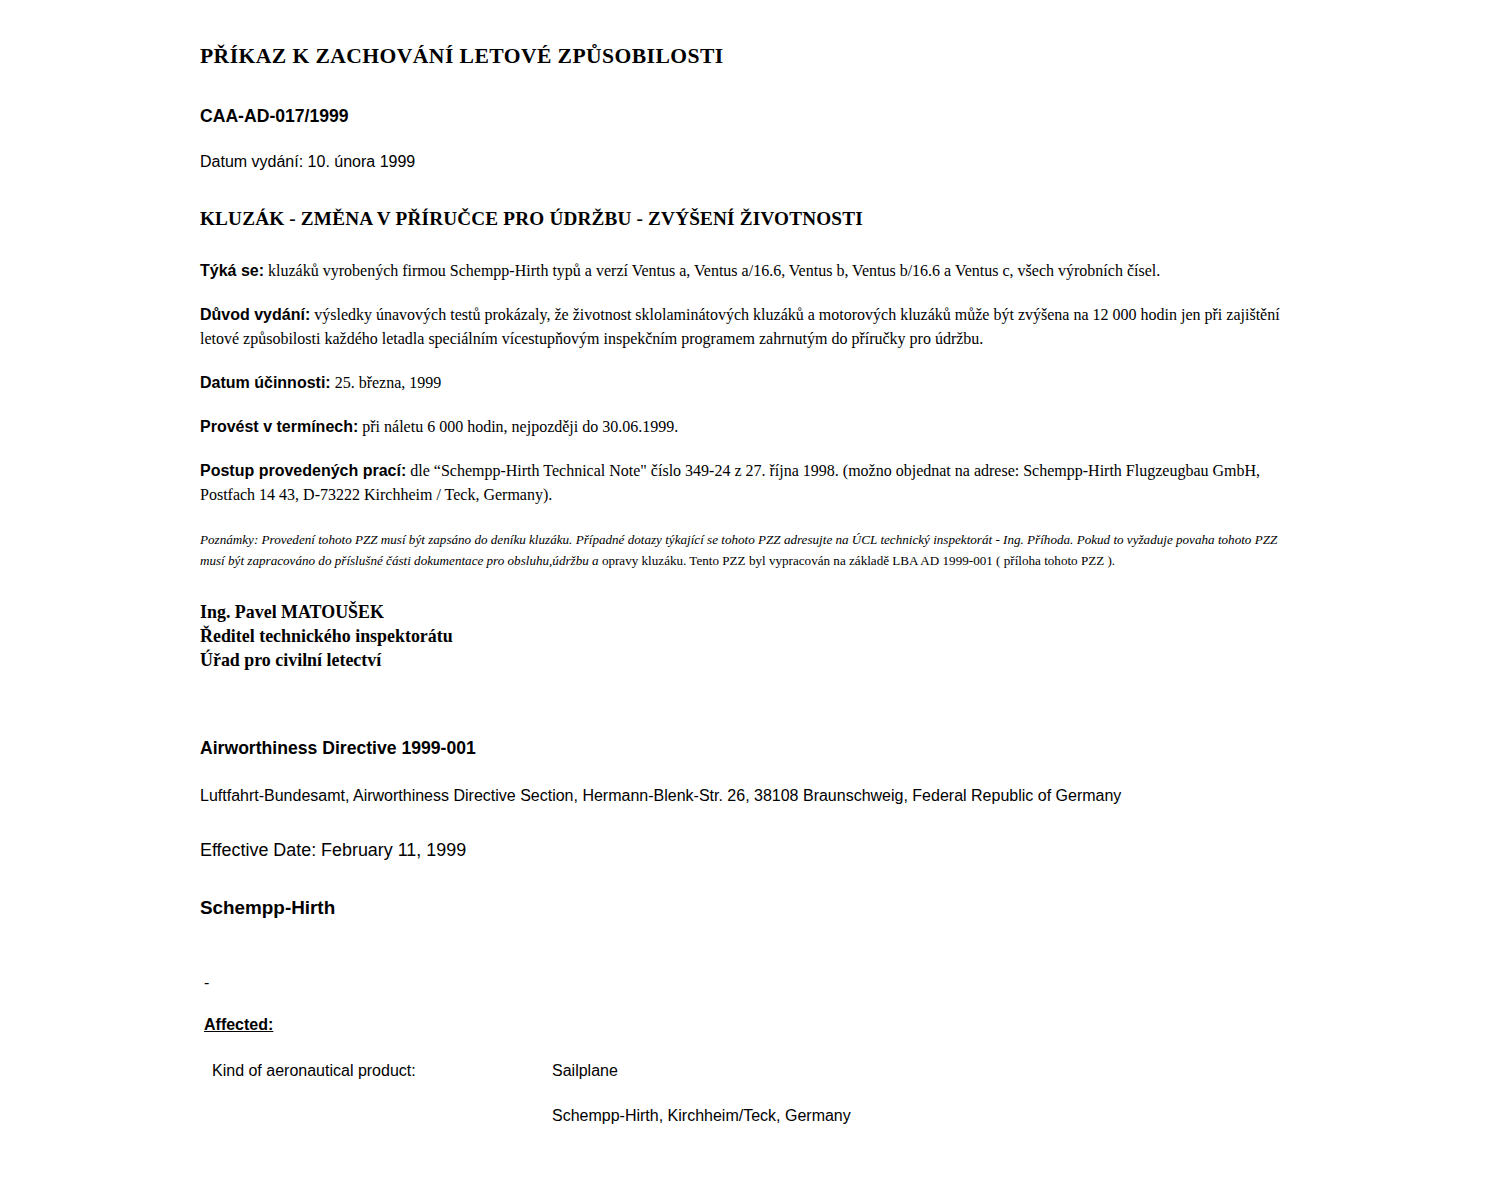PŘÍKAZ K ZACHOVÁNÍ LETOVÉ ZPŮSOBILOSTI
CAA-AD-017/1999
Datum vydání: 10. února 1999
KLUZÁK - ZMĚNA V PŘÍRUČCE PRO ÚDRŽBU - ZVÝŠENÍ ŽIVOTNOSTI
Týká se: kluzáků vyrobených firmou Schempp-Hirth typů a verzí Ventus a, Ventus a/16.6, Ventus b, Ventus b/16.6 a Ventus c, všech výrobních čísel.
Důvod vydání: výsledky únavových testů prokázaly, že životnost sklolaminátových kluzáků a motorových kluzáků může být zvýšena na 12 000 hodin jen při zajištění letové způsobilosti každého letadla speciálním vícestupňovým inspekčním programem zahrnutým do příručky pro údržbu.
Datum účinnosti: 25. března, 1999
Provést v termínech: při náletu 6 000 hodin, nejpozději do 30.06.1999.
Postup provedených prací: dle “Schempp-Hirth Technical Note" číslo 349-24 z 27. října 1998. (možno objednat na adrese: Schempp-Hirth Flugzeugbau GmbH, Postfach 14 43, D-73222 Kirchheim / Teck, Germany).
Poznámky: Provedení tohoto PZZ musí být zapsáno do deníku kluzáku. Případné dotazy týkající se tohoto PZZ adresujte na ÚCL technický inspektorát - Ing. Příhoda. Pokud to vyžaduje povaha tohoto PZZ musí být zapracováno do příslušné části dokumentace pro obsluhu,údržbu a opravy kluzáku. Tento PZZ byl vypracován na základě LBA AD 1999-001 ( příloha tohoto PZZ ).
Ing. Pavel MATOUŠEK
Ředitel technického inspektorátu
Úřad pro civilní letectví
Airworthiness Directive 1999-001
Luftfahrt-Bundesamt, Airworthiness Directive Section, Hermann-Blenk-Str. 26, 38108 Braunschweig, Federal Republic of Germany
Effective Date: February 11, 1999
Schempp-Hirth
-
Affected:
| Kind of aeronautical product: | Sailplane |
| | Schempp-Hirth, Kirchheim/Teck, Germany |